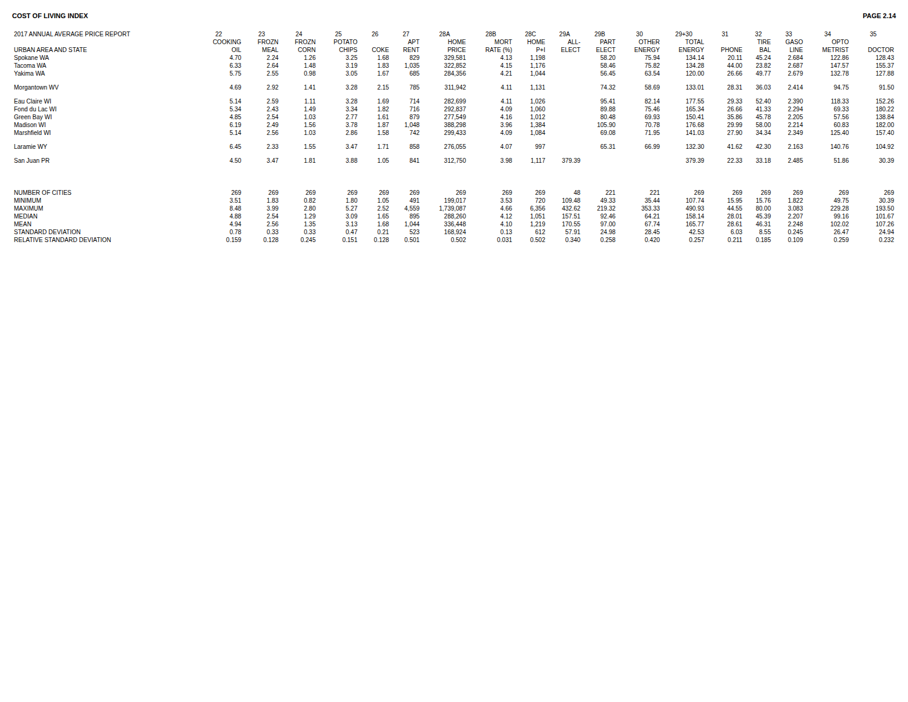COST OF LIVING INDEX PAGE 2.14
| 2017 ANNUAL AVERAGE PRICE REPORT | 22 | 23 | 24 | 25 | 26 | 27 | 28A | 28B | 28C | 29A | 29B | 30 | 29+30 | 31 | 32 | 33 | 34 | 35 |
| --- | --- | --- | --- | --- | --- | --- | --- | --- | --- | --- | --- | --- | --- | --- | --- | --- | --- | --- |
| | COOKING | FROZN | FROZN | POTATO | | APT | HOME | MORT | HOME | ALL- | PART | OTHER | TOTAL | | TIRE | GASO | OPTO | |
| URBAN AREA AND STATE | OIL | MEAL | CORN | CHIPS | COKE | RENT | PRICE | RATE (%) | P+I | ELECT | ELECT | ENERGY | ENERGY | PHONE | BAL | LINE | METRIST | DOCTOR |
| Spokane WA | 4.70 | 2.24 | 1.26 | 3.25 | 1.68 | 829 | 329,581 | 4.13 | 1,198 | | 58.20 | 75.94 | 134.14 | 20.11 | 45.24 | 2.684 | 122.86 | 128.43 |
| Tacoma WA | 6.33 | 2.64 | 1.48 | 3.19 | 1.83 | 1,035 | 322,852 | 4.15 | 1,176 | | 58.46 | 75.82 | 134.28 | 44.00 | 23.82 | 2.687 | 147.57 | 155.37 |
| Yakima WA | 5.75 | 2.55 | 0.98 | 3.05 | 1.67 | 685 | 284,356 | 4.21 | 1,044 | | 56.45 | 63.54 | 120.00 | 26.66 | 49.77 | 2.679 | 132.78 | 127.88 |
| Morgantown WV | 4.69 | 2.92 | 1.41 | 3.28 | 2.15 | 785 | 311,942 | 4.11 | 1,131 | | 74.32 | 58.69 | 133.01 | 28.31 | 36.03 | 2.414 | 94.75 | 91.50 |
| Eau Claire WI | 5.14 | 2.59 | 1.11 | 3.28 | 1.69 | 714 | 282,699 | 4.11 | 1,026 | | 95.41 | 82.14 | 177.55 | 29.33 | 52.40 | 2.390 | 118.33 | 152.26 |
| Fond du Lac WI | 5.34 | 2.43 | 1.49 | 3.34 | 1.82 | 716 | 292,837 | 4.09 | 1,060 | | 89.88 | 75.46 | 165.34 | 26.66 | 41.33 | 2.294 | 69.33 | 180.22 |
| Green Bay WI | 4.85 | 2.54 | 1.03 | 2.77 | 1.61 | 879 | 277,549 | 4.16 | 1,012 | | 80.48 | 69.93 | 150.41 | 35.86 | 45.78 | 2.205 | 57.56 | 138.84 |
| Madison WI | 6.19 | 2.49 | 1.56 | 3.78 | 1.87 | 1,048 | 388,298 | 3.96 | 1,384 | | 105.90 | 70.78 | 176.68 | 29.99 | 58.00 | 2.214 | 60.83 | 182.00 |
| Marshfield WI | 5.14 | 2.56 | 1.03 | 2.86 | 1.58 | 742 | 299,433 | 4.09 | 1,084 | | 69.08 | 71.95 | 141.03 | 27.90 | 34.34 | 2.349 | 125.40 | 157.40 |
| Laramie WY | 6.45 | 2.33 | 1.55 | 3.47 | 1.71 | 858 | 276,055 | 4.07 | 997 | | 65.31 | 66.99 | 132.30 | 41.62 | 42.30 | 2.163 | 140.76 | 104.92 |
| San Juan PR | 4.50 | 3.47 | 1.81 | 3.88 | 1.05 | 841 | 312,750 | 3.98 | 1,117 | 379.39 | | | 379.39 | 22.33 | 33.18 | 2.485 | 51.86 | 30.39 |
| NUMBER OF CITIES | 269 | 269 | 269 | 269 | 269 | 269 | 269 | 269 | 269 | 48 | 221 | 221 | 269 | 269 | 269 | 269 | 269 | 269 |
| MINIMUM | 3.51 | 1.83 | 0.82 | 1.80 | 1.05 | 491 | 199,017 | 3.53 | 720 | 109.48 | 49.33 | 35.44 | 107.74 | 15.95 | 15.76 | 1.822 | 49.75 | 30.39 |
| MAXIMUM | 8.48 | 3.99 | 2.80 | 5.27 | 2.52 | 4,559 | 1,739,087 | 4.66 | 6,356 | 432.62 | 219.32 | 353.33 | 490.93 | 44.55 | 80.00 | 3.083 | 229.28 | 193.50 |
| MEDIAN | 4.88 | 2.54 | 1.29 | 3.09 | 1.65 | 895 | 288,260 | 4.12 | 1,051 | 157.51 | 92.46 | 64.21 | 158.14 | 28.01 | 45.39 | 2.207 | 99.16 | 101.67 |
| MEAN | 4.94 | 2.56 | 1.35 | 3.13 | 1.68 | 1,044 | 336,448 | 4.10 | 1,219 | 170.55 | 97.00 | 67.74 | 165.77 | 28.61 | 46.31 | 2.248 | 102.02 | 107.26 |
| STANDARD DEVIATION | 0.78 | 0.33 | 0.33 | 0.47 | 0.21 | 523 | 168,924 | 0.13 | 612 | 57.91 | 24.98 | 28.45 | 42.53 | 6.03 | 8.55 | 0.245 | 26.47 | 24.94 |
| RELATIVE STANDARD DEVIATION | 0.159 | 0.128 | 0.245 | 0.151 | 0.128 | 0.501 | 0.502 | 0.031 | 0.502 | 0.340 | 0.258 | 0.420 | 0.257 | 0.211 | 0.185 | 0.109 | 0.259 | 0.232 |